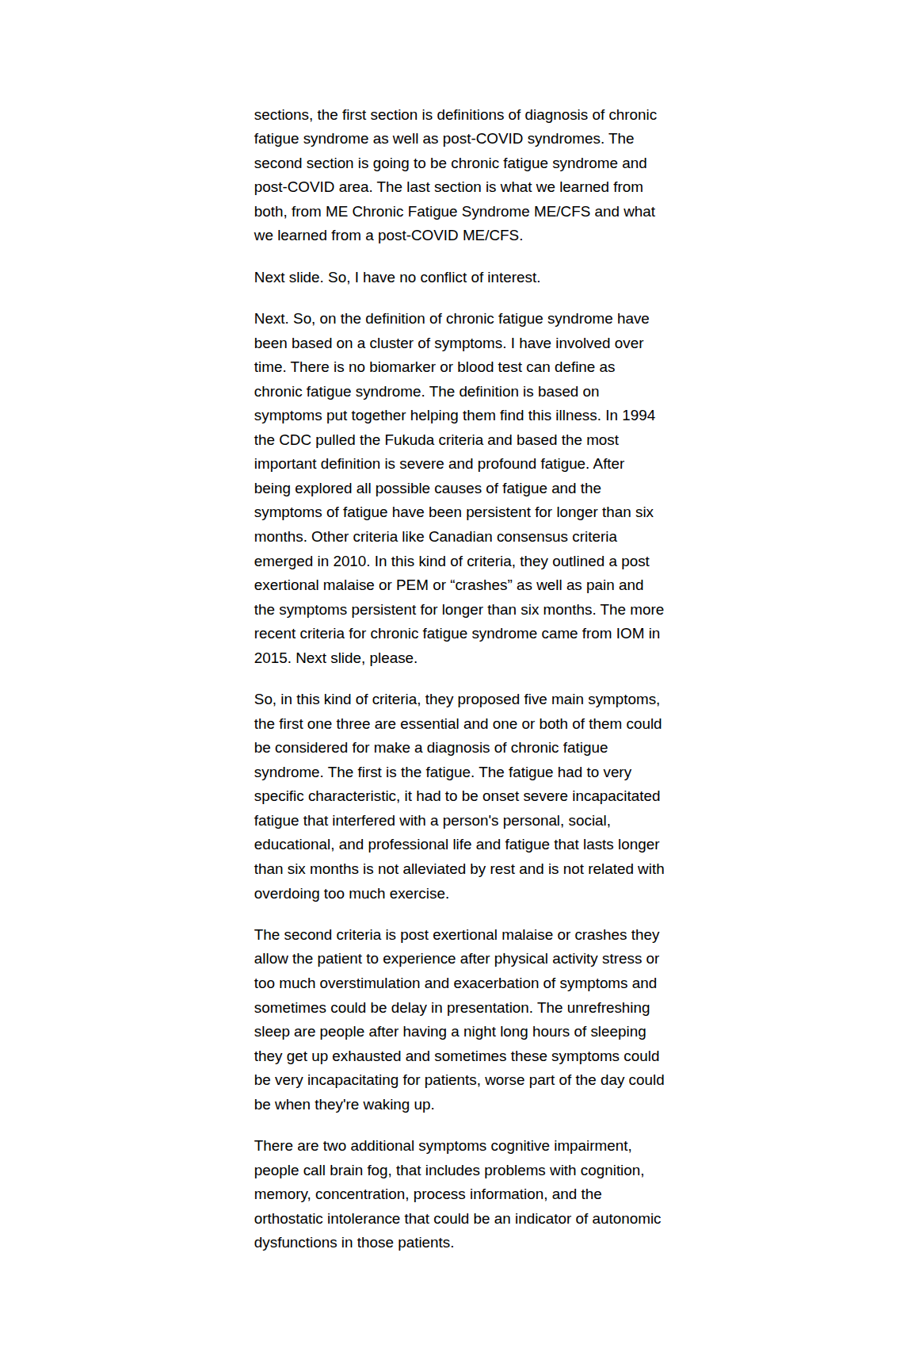sections, the first section is definitions of diagnosis of chronic fatigue syndrome as well as post-COVID syndromes. The second section is going to be chronic fatigue syndrome and post-COVID area. The last section is what we learned from both, from ME Chronic Fatigue Syndrome ME/CFS and what we learned from a post-COVID ME/CFS.
Next slide. So, I have no conflict of interest.
Next. So, on the definition of chronic fatigue syndrome have been based on a cluster of symptoms. I have involved over time. There is no biomarker or blood test can define as chronic fatigue syndrome. The definition is based on symptoms put together helping them find this illness. In 1994 the CDC pulled the Fukuda criteria and based the most important definition is severe and profound fatigue. After being explored all possible causes of fatigue and the symptoms of fatigue have been persistent for longer than six months. Other criteria like Canadian consensus criteria emerged in 2010. In this kind of criteria, they outlined a post exertional malaise or PEM or “crashes” as well as pain and the symptoms persistent for longer than six months. The more recent criteria for chronic fatigue syndrome came from IOM in 2015. Next slide, please.
So, in this kind of criteria, they proposed five main symptoms, the first one three are essential and one or both of them could be considered for make a diagnosis of chronic fatigue syndrome. The first is the fatigue. The fatigue had to very specific characteristic, it had to be onset severe incapacitated fatigue that interfered with a person's personal, social, educational, and professional life and fatigue that lasts longer than six months is not alleviated by rest and is not related with overdoing too much exercise.
The second criteria is post exertional malaise or crashes they allow the patient to experience after physical activity stress or too much overstimulation and exacerbation of symptoms and sometimes could be delay in presentation. The unrefreshing sleep are people after having a night long hours of sleeping they get up exhausted and sometimes these symptoms could be very incapacitating for patients, worse part of the day could be when they're waking up.
There are two additional symptoms cognitive impairment, people call brain fog, that includes problems with cognition, memory, concentration, process information, and the orthostatic intolerance that could be an indicator of autonomic dysfunctions in those patients.